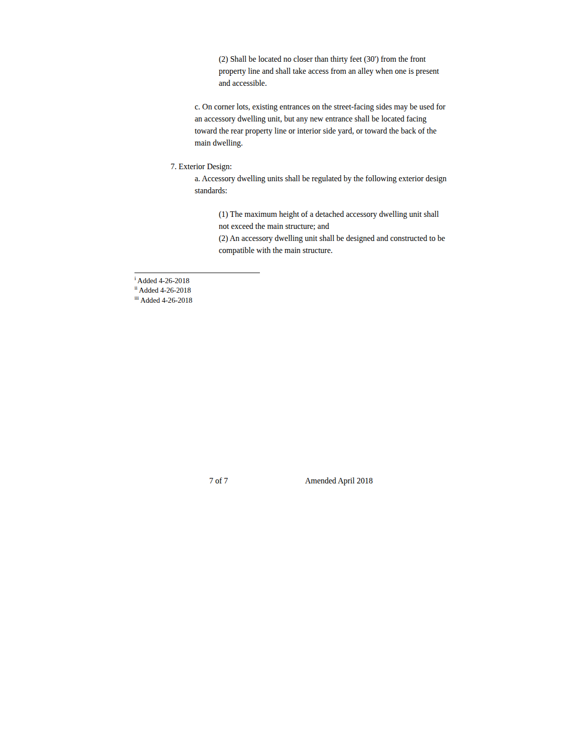(2) Shall be located no closer than thirty feet (30') from the front property line and shall take access from an alley when one is present and accessible.
c. On corner lots, existing entrances on the street-facing sides may be used for an accessory dwelling unit, but any new entrance shall be located facing toward the rear property line or interior side yard, or toward the back of the main dwelling.
7. Exterior Design:
a. Accessory dwelling units shall be regulated by the following exterior design standards:
(1) The maximum height of a detached accessory dwelling unit shall not exceed the main structure; and
(2) An accessory dwelling unit shall be designed and constructed to be compatible with the main structure.
i Added 4-26-2018
ii Added 4-26-2018
iii Added 4-26-2018
7 of 7 Amended April 2018